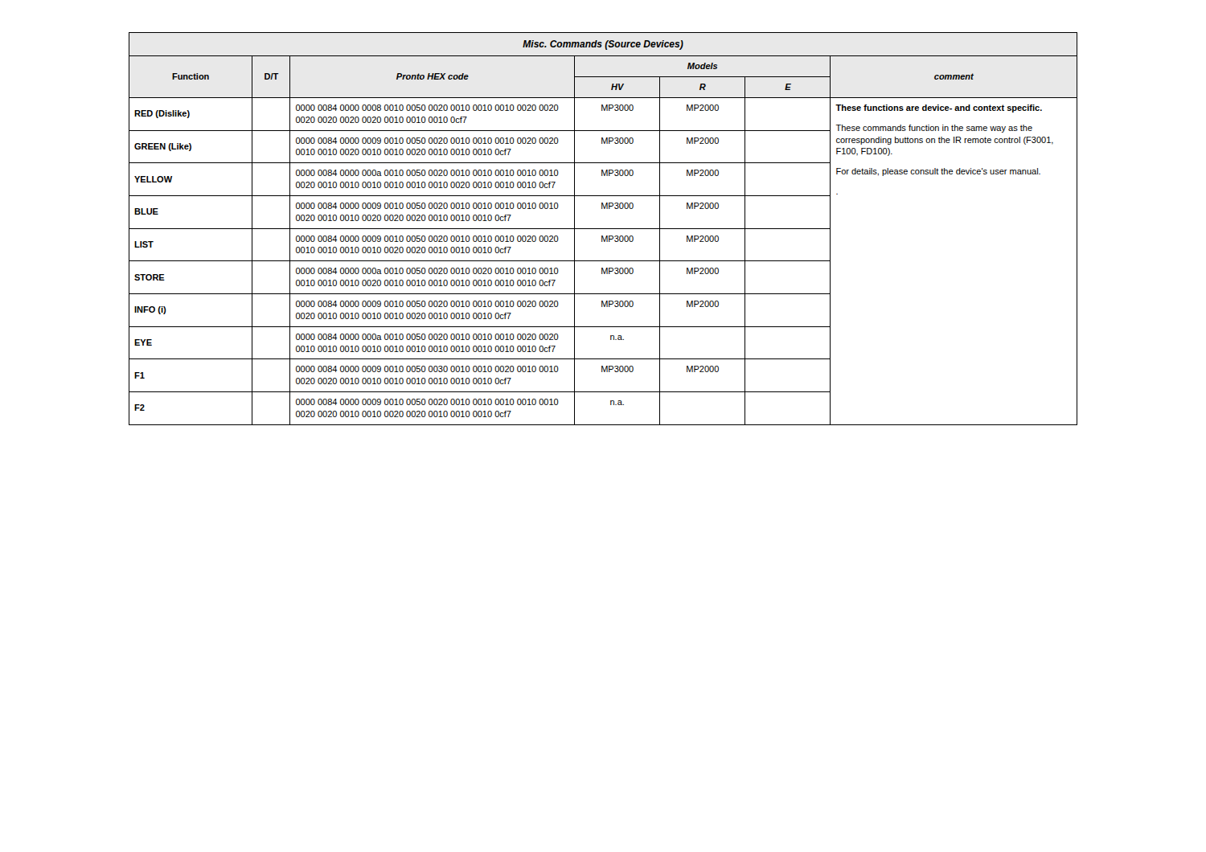| Misc. Commands (Source Devices) |
| --- |
| Function | D/T | Pronto HEX code | Models | comment |
| HV | R | E |
| RED (Dislike) | | 0000 0084 0000 0008 0010 0050 0020 0010 0010 0010 0020 0020 0020 0020 0020 0020 0010 0010 0010 0cf7 | MP3000 | MP2000 | | These functions are device- and context specific. These commands function in the same way as the corresponding buttons on the IR remote control (F3001, F100, FD100). For details, please consult the device's user manual. . |
| GREEN (Like) | | 0000 0084 0000 0009 0010 0050 0020 0010 0010 0010 0020 0020 0010 0010 0020 0010 0010 0020 0010 0010 0010 0cf7 | MP3000 | MP2000 | |
| YELLOW | | 0000 0084 0000 000a 0010 0050 0020 0010 0010 0010 0010 0010 0020 0010 0010 0010 0010 0010 0010 0020 0010 0010 0010 0cf7 | MP3000 | MP2000 | |
| BLUE | | 0000 0084 0000 0009 0010 0050 0020 0010 0010 0010 0010 0010 0020 0010 0010 0020 0020 0020 0010 0010 0010 0cf7 | MP3000 | MP2000 | |
| LIST | | 0000 0084 0000 0009 0010 0050 0020 0010 0010 0010 0020 0020 0010 0010 0010 0010 0020 0020 0010 0010 0010 0cf7 | MP3000 | MP2000 | |
| STORE | | 0000 0084 0000 000a 0010 0050 0020 0010 0020 0010 0010 0010 0010 0010 0010 0020 0010 0010 0010 0010 0010 0010 0010 0cf7 | MP3000 | MP2000 | |
| INFO (i) | | 0000 0084 0000 0009 0010 0050 0020 0010 0010 0010 0020 0020 0020 0010 0010 0010 0010 0020 0010 0010 0010 0cf7 | MP3000 | MP2000 | |
| EYE | | 0000 0084 0000 000a 0010 0050 0020 0010 0010 0010 0020 0020 0010 0010 0010 0010 0010 0010 0010 0010 0010 0010 0010 0cf7 | n.a. | | |
| F1 | | 0000 0084 0000 0009 0010 0050 0030 0010 0010 0020 0010 0010 0020 0020 0010 0010 0010 0010 0010 0010 0010 0cf7 | MP3000 | MP2000 | |
| F2 | | 0000 0084 0000 0009 0010 0050 0020 0010 0010 0010 0010 0010 0020 0020 0010 0010 0020 0020 0010 0010 0010 0cf7 | n.a. | | |